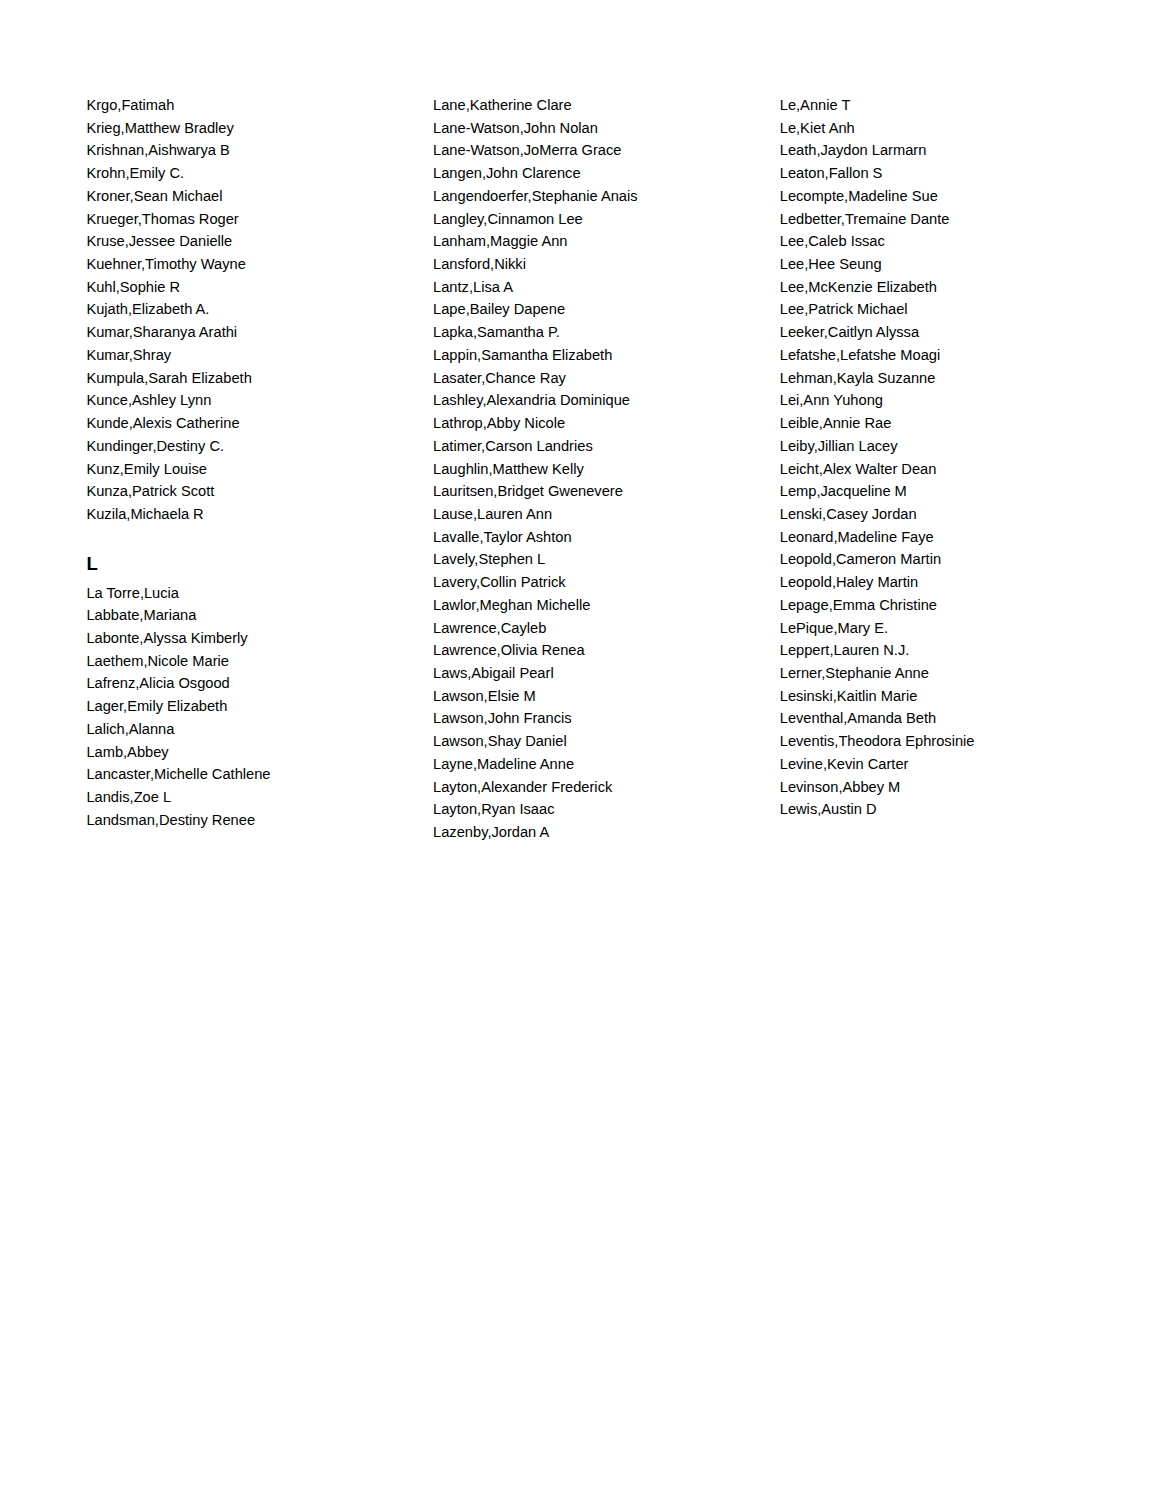Krgo,Fatimah
Krieg,Matthew Bradley
Krishnan,Aishwarya B
Krohn,Emily C.
Kroner,Sean Michael
Krueger,Thomas Roger
Kruse,Jessee Danielle
Kuehner,Timothy Wayne
Kuhl,Sophie R
Kujath,Elizabeth A.
Kumar,Sharanya Arathi
Kumar,Shray
Kumpula,Sarah Elizabeth
Kunce,Ashley Lynn
Kunde,Alexis Catherine
Kundinger,Destiny C.
Kunz,Emily Louise
Kunza,Patrick Scott
Kuzila,Michaela R
L
La Torre,Lucia
Labbate,Mariana
Labonte,Alyssa Kimberly
Laethem,Nicole Marie
Lafrenz,Alicia Osgood
Lager,Emily Elizabeth
Lalich,Alanna
Lamb,Abbey
Lancaster,Michelle Cathlene
Landis,Zoe L
Landsman,Destiny Renee
Lane,Katherine Clare
Lane-Watson,John Nolan
Lane-Watson,JoMerra Grace
Langen,John Clarence
Langendoerfer,Stephanie Anais
Langley,Cinnamon Lee
Lanham,Maggie Ann
Lansford,Nikki
Lantz,Lisa A
Lape,Bailey Dapene
Lapka,Samantha P.
Lappin,Samantha Elizabeth
Lasater,Chance Ray
Lashley,Alexandria Dominique
Lathrop,Abby Nicole
Latimer,Carson Landries
Laughlin,Matthew Kelly
Lauritsen,Bridget Gwenevere
Lause,Lauren Ann
Lavalle,Taylor Ashton
Lavely,Stephen L
Lavery,Collin Patrick
Lawlor,Meghan Michelle
Lawrence,Cayleb
Lawrence,Olivia Renea
Laws,Abigail Pearl
Lawson,Elsie M
Lawson,John Francis
Lawson,Shay Daniel
Layne,Madeline Anne
Layton,Alexander Frederick
Layton,Ryan Isaac
Lazenby,Jordan A
Le,Annie T
Le,Kiet Anh
Leath,Jaydon Larmarn
Leaton,Fallon S
Lecompte,Madeline Sue
Ledbetter,Tremaine Dante
Lee,Caleb Issac
Lee,Hee Seung
Lee,McKenzie Elizabeth
Lee,Patrick Michael
Leeker,Caitlyn Alyssa
Lefatshe,Lefatshe Moagi
Lehman,Kayla Suzanne
Lei,Ann Yuhong
Leible,Annie Rae
Leiby,Jillian Lacey
Leicht,Alex Walter Dean
Lemp,Jacqueline M
Lenski,Casey Jordan
Leonard,Madeline Faye
Leopold,Cameron Martin
Leopold,Haley Martin
Lepage,Emma Christine
LePique,Mary E.
Leppert,Lauren N.J.
Lerner,Stephanie Anne
Lesinski,Kaitlin Marie
Leventhal,Amanda Beth
Leventis,Theodora Ephrosinie
Levine,Kevin Carter
Levinson,Abbey M
Lewis,Austin D